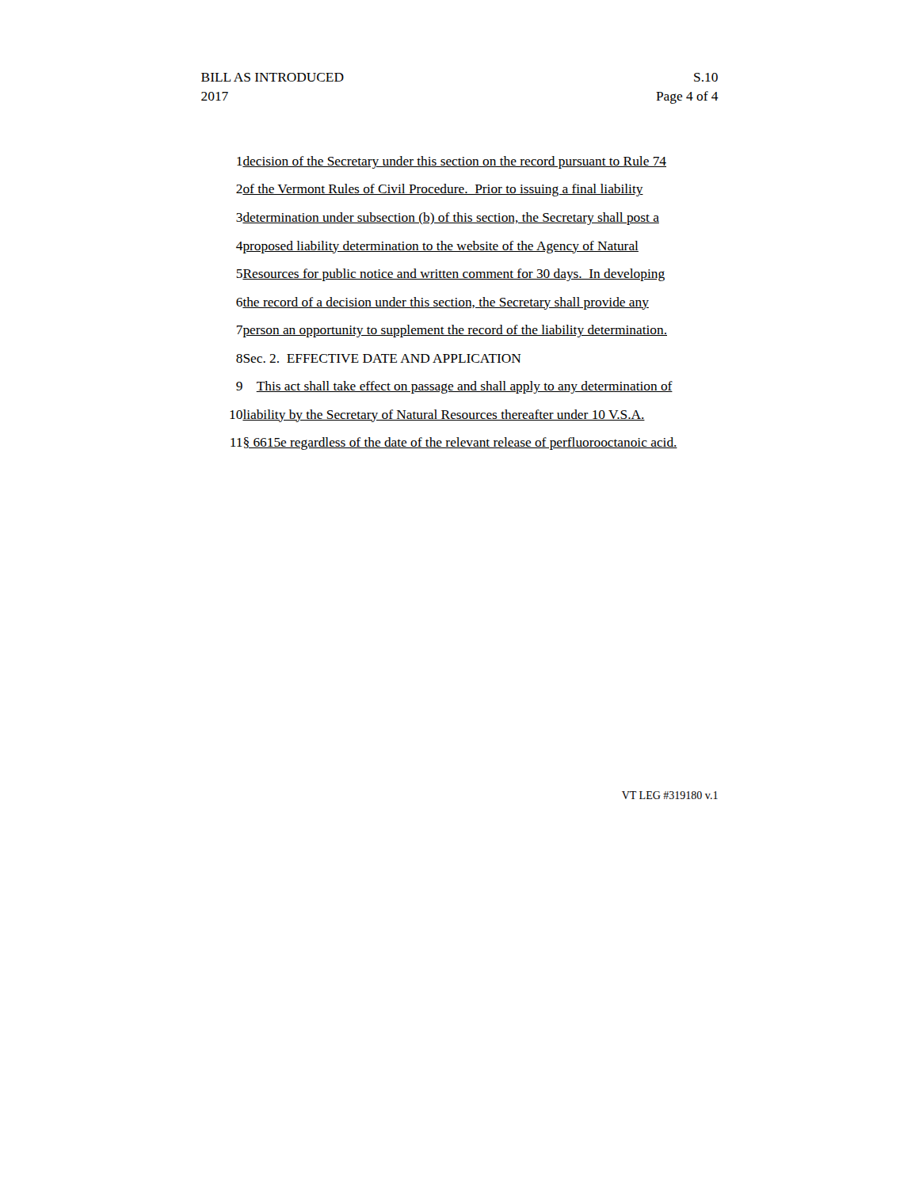BILL AS INTRODUCED 2017
S.10 Page 4 of 4
| 1 | decision of the Secretary under this section on the record pursuant to Rule 74 |
| 2 | of the Vermont Rules of Civil Procedure. Prior to issuing a final liability |
| 3 | determination under subsection (b) of this section, the Secretary shall post a |
| 4 | proposed liability determination to the website of the Agency of Natural |
| 5 | Resources for public notice and written comment for 30 days. In developing |
| 6 | the record of a decision under this section, the Secretary shall provide any |
| 7 | person an opportunity to supplement the record of the liability determination. |
| 8 | Sec. 2. EFFECTIVE DATE AND APPLICATION |
| 9 | This act shall take effect on passage and shall apply to any determination of |
| 10 | liability by the Secretary of Natural Resources thereafter under 10 V.S.A. |
| 11 | § 6615e regardless of the date of the relevant release of perfluorooctanoic acid. |
VT LEG #319180 v.1